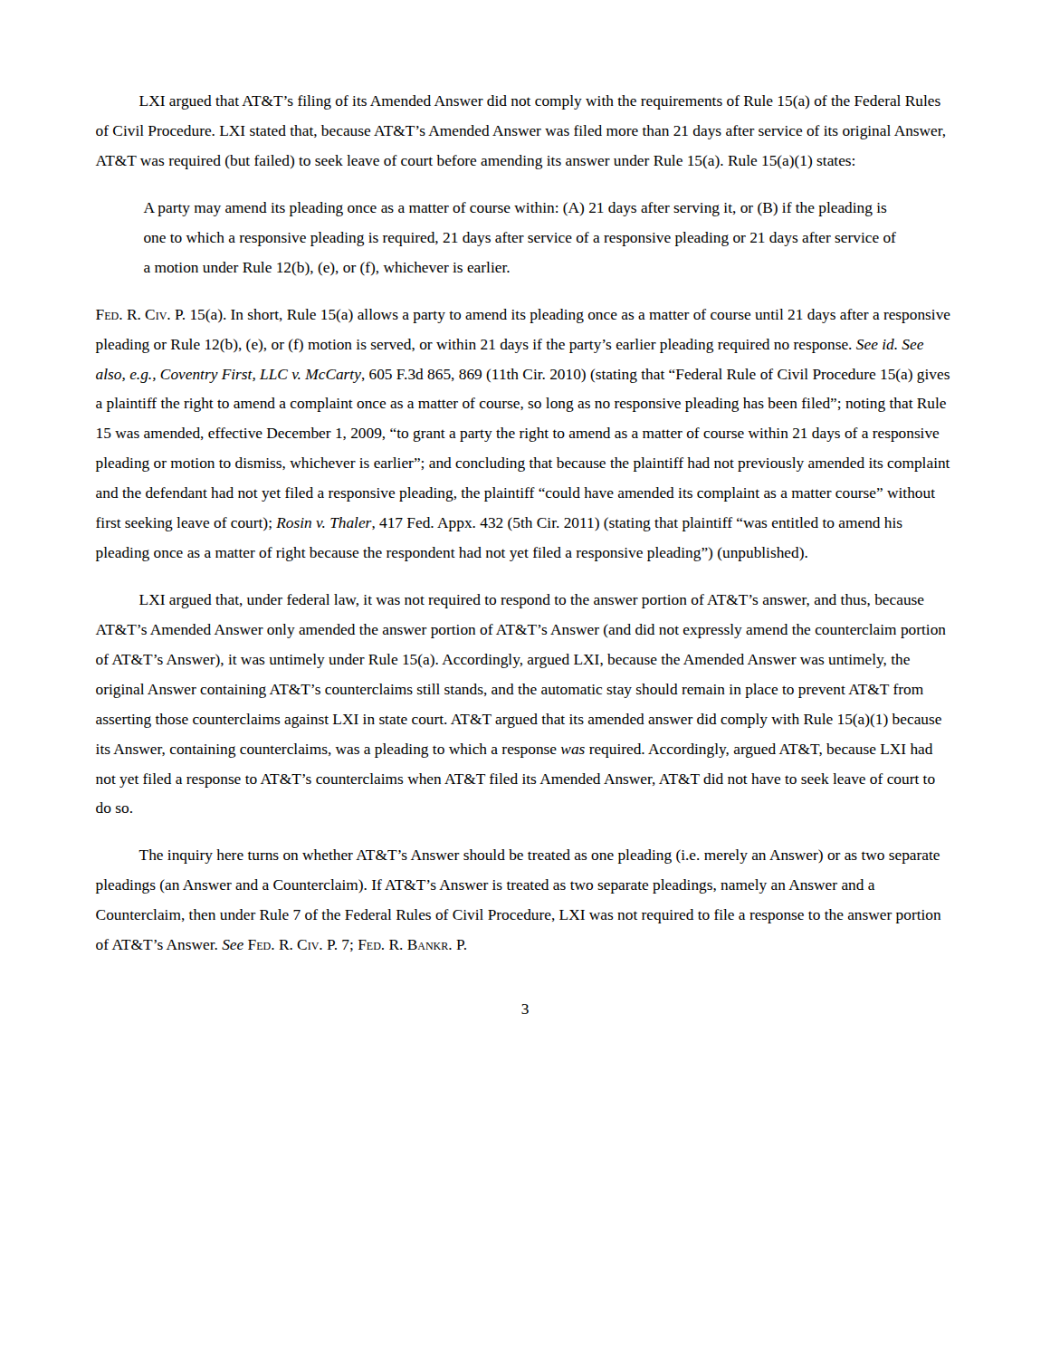LXI argued that AT&T’s filing of its Amended Answer did not comply with the requirements of Rule 15(a) of the Federal Rules of Civil Procedure. LXI stated that, because AT&T’s Amended Answer was filed more than 21 days after service of its original Answer, AT&T was required (but failed) to seek leave of court before amending its answer under Rule 15(a). Rule 15(a)(1) states:
A party may amend its pleading once as a matter of course within: (A) 21 days after serving it, or (B) if the pleading is one to which a responsive pleading is required, 21 days after service of a responsive pleading or 21 days after service of a motion under Rule 12(b), (e), or (f), whichever is earlier.
Fed. R. Civ. P. 15(a). In short, Rule 15(a) allows a party to amend its pleading once as a matter of course until 21 days after a responsive pleading or Rule 12(b), (e), or (f) motion is served, or within 21 days if the party’s earlier pleading required no response. See id. See also, e.g., Coventry First, LLC v. McCarty, 605 F.3d 865, 869 (11th Cir. 2010) (stating that “Federal Rule of Civil Procedure 15(a) gives a plaintiff the right to amend a complaint once as a matter of course, so long as no responsive pleading has been filed”; noting that Rule 15 was amended, effective December 1, 2009, “to grant a party the right to amend as a matter of course within 21 days of a responsive pleading or motion to dismiss, whichever is earlier”; and concluding that because the plaintiff had not previously amended its complaint and the defendant had not yet filed a responsive pleading, the plaintiff “could have amended its complaint as a matter course” without first seeking leave of court); Rosin v. Thaler, 417 Fed. Appx. 432 (5th Cir. 2011) (stating that plaintiff “was entitled to amend his pleading once as a matter of right because the respondent had not yet filed a responsive pleading”) (unpublished).
LXI argued that, under federal law, it was not required to respond to the answer portion of AT&T’s answer, and thus, because AT&T’s Amended Answer only amended the answer portion of AT&T’s Answer (and did not expressly amend the counterclaim portion of AT&T’s Answer), it was untimely under Rule 15(a). Accordingly, argued LXI, because the Amended Answer was untimely, the original Answer containing AT&T’s counterclaims still stands, and the automatic stay should remain in place to prevent AT&T from asserting those counterclaims against LXI in state court. AT&T argued that its amended answer did comply with Rule 15(a)(1) because its Answer, containing counterclaims, was a pleading to which a response was required. Accordingly, argued AT&T, because LXI had not yet filed a response to AT&T’s counterclaims when AT&T filed its Amended Answer, AT&T did not have to seek leave of court to do so.
The inquiry here turns on whether AT&T’s Answer should be treated as one pleading (i.e. merely an Answer) or as two separate pleadings (an Answer and a Counterclaim). If AT&T’s Answer is treated as two separate pleadings, namely an Answer and a Counterclaim, then under Rule 7 of the Federal Rules of Civil Procedure, LXI was not required to file a response to the answer portion of AT&T’s Answer. See Fed. R. Civ. P. 7; Fed. R. Bankr. P.
3